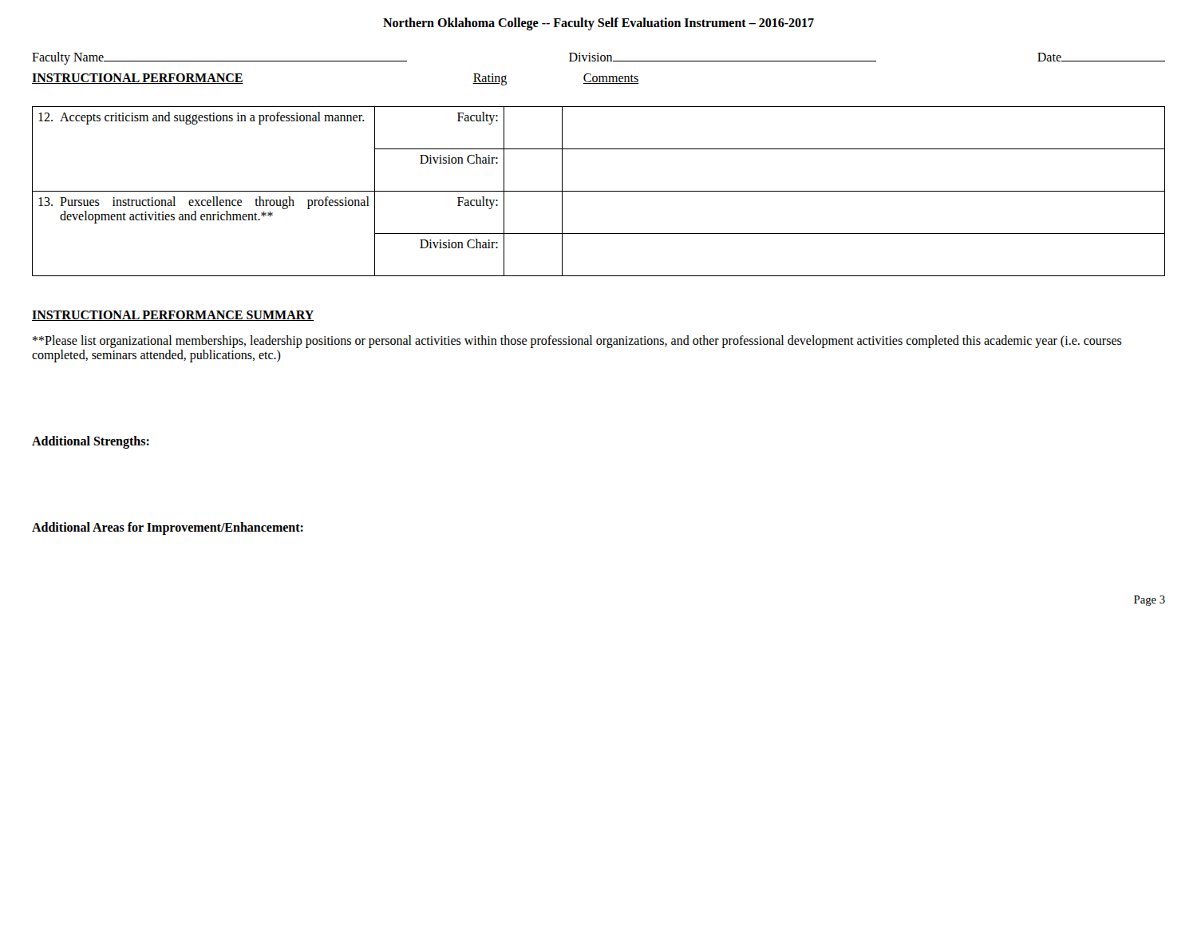Northern Oklahoma College -- Faculty Self Evaluation Instrument – 2016-2017
Faculty Name Division Date
| INSTRUCTIONAL PERFORMANCE | | Rating | Comments |
| / 12. / Accepts criticism and suggestions in a professional manner. / | Faculty: | | |
| Division Chair: | | |
| / 13. / Pursues instructional excellence through professional development activities and enrichment.** / | Faculty: | | |
| Division Chair: | | |
INSTRUCTIONAL PERFORMANCE SUMMARY
**Please list organizational memberships, leadership positions or personal activities within those professional organizations, and other professional development activities completed this academic year (i.e. courses completed, seminars attended, publications, etc.)
Additional Strengths:
Additional Areas for Improvement/Enhancement:
Page 3